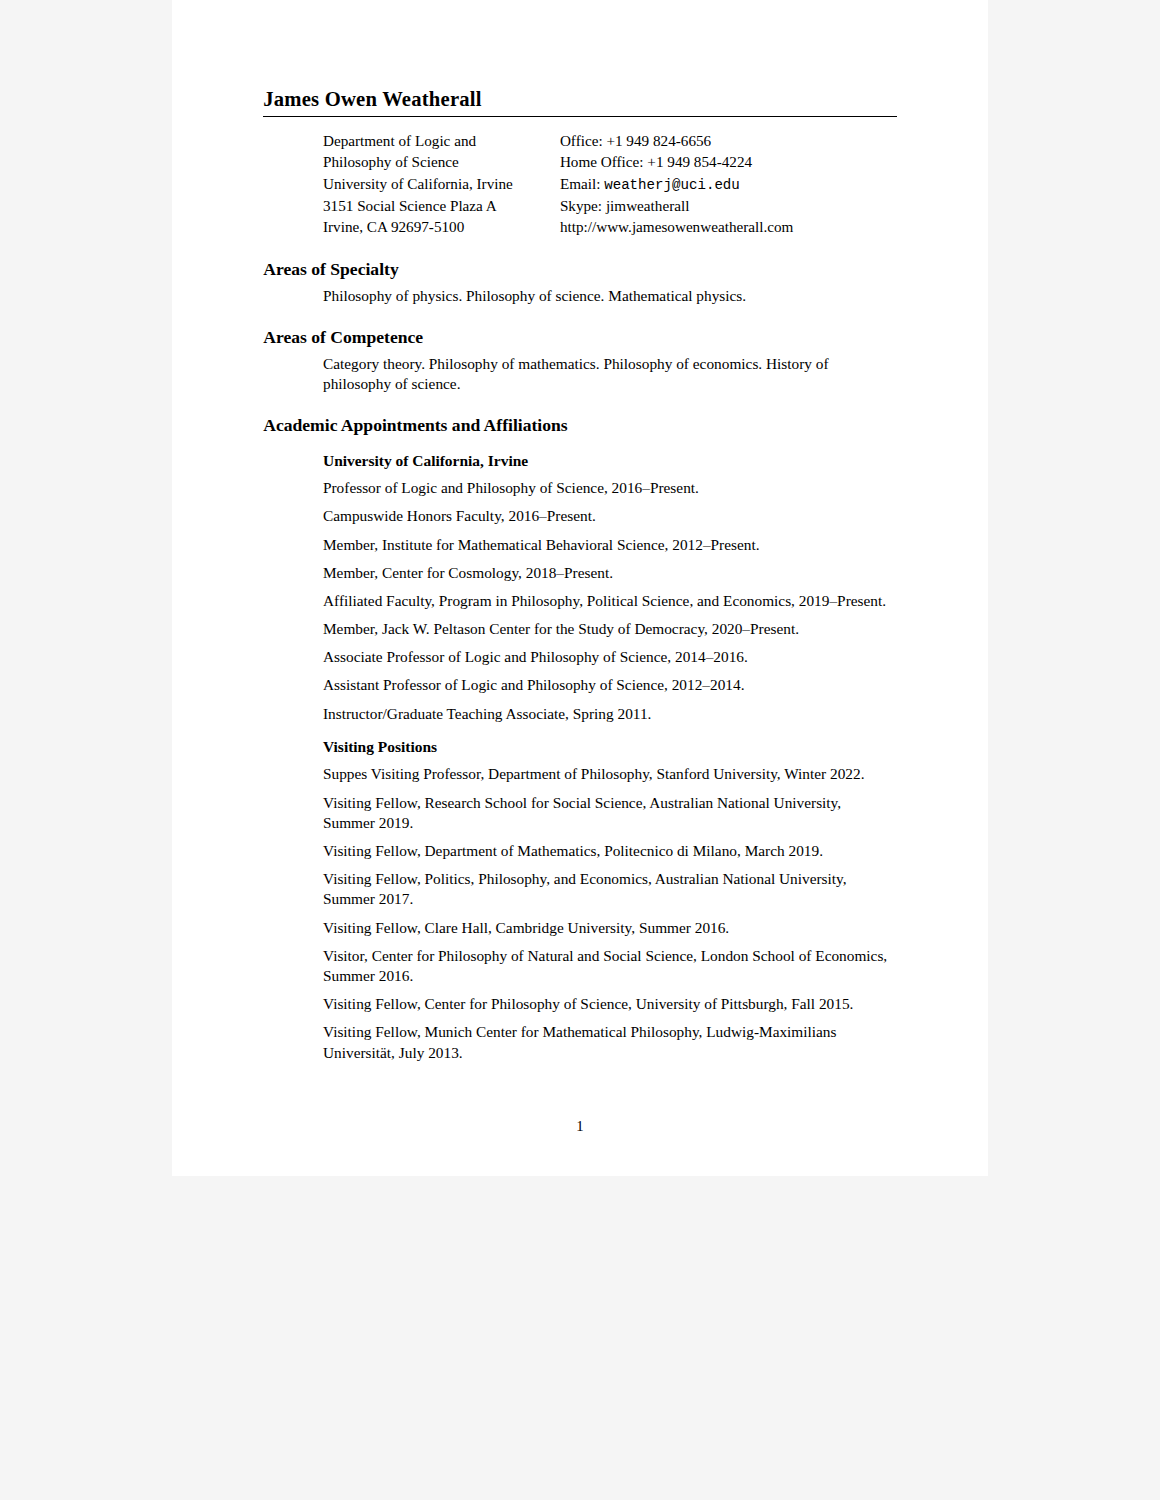James Owen Weatherall
| Department of Logic and | Office: +1 949 824-6656 |
| Philosophy of Science | Home Office: +1 949 854-4224 |
| University of California, Irvine | Email: weatherj@uci.edu |
| 3151 Social Science Plaza A | Skype: jimweatherall |
| Irvine, CA 92697-5100 | http://www.jamesowenweatherall.com |
Areas of Specialty
Philosophy of physics. Philosophy of science. Mathematical physics.
Areas of Competence
Category theory. Philosophy of mathematics. Philosophy of economics. History of philosophy of science.
Academic Appointments and Affiliations
University of California, Irvine
Professor of Logic and Philosophy of Science, 2016–Present.
Campuswide Honors Faculty, 2016–Present.
Member, Institute for Mathematical Behavioral Science, 2012–Present.
Member, Center for Cosmology, 2018–Present.
Affiliated Faculty, Program in Philosophy, Political Science, and Economics, 2019–Present.
Member, Jack W. Peltason Center for the Study of Democracy, 2020–Present.
Associate Professor of Logic and Philosophy of Science, 2014–2016.
Assistant Professor of Logic and Philosophy of Science, 2012–2014.
Instructor/Graduate Teaching Associate, Spring 2011.
Visiting Positions
Suppes Visiting Professor, Department of Philosophy, Stanford University, Winter 2022.
Visiting Fellow, Research School for Social Science, Australian National University, Summer 2019.
Visiting Fellow, Department of Mathematics, Politecnico di Milano, March 2019.
Visiting Fellow, Politics, Philosophy, and Economics, Australian National University, Summer 2017.
Visiting Fellow, Clare Hall, Cambridge University, Summer 2016.
Visitor, Center for Philosophy of Natural and Social Science, London School of Economics, Summer 2016.
Visiting Fellow, Center for Philosophy of Science, University of Pittsburgh, Fall 2015.
Visiting Fellow, Munich Center for Mathematical Philosophy, Ludwig-Maximilians Universität, July 2013.
1